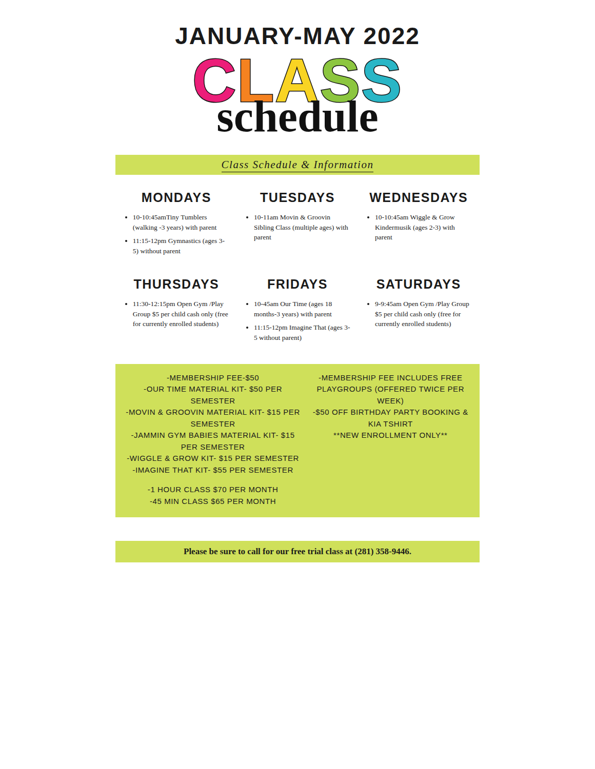January-May 2022
CLASS
schedule
Class Schedule & Information
Mondays
10-10:45amTiny Tumblers (walking -3 years) with parent
11:15-12pm Gymnastics (ages 3-5) without parent
Tuesdays
10-11am Movin & Groovin Sibling Class (multiple ages) with parent
Wednesdays
10-10:45am Wiggle & Grow Kindermusik (ages 2-3) with parent
Thursdays
11:30-12:15pm Open Gym /Play Group $5 per child cash only (free for currently enrolled students)
Fridays
10-45am Our Time (ages 18 months-3 years) with parent
11:15-12pm Imagine That (ages 3-5 without parent)
Saturdays
9-9:45am Open Gym /Play Group $5 per child cash only (free for currently enrolled students)
-Membership Fee-$50
-Our Time Material Kit- $50 per semester
-Movin & Groovin Material Kit- $15 per semester
-Jammin Gym Babies Material Kit- $15 per semester
-Wiggle & Grow Kit- $15 per semester
-Imagine That Kit- $55 per semester
-1 hour class $70 per month
-45 min class $65 per month
-Membership fee includes free playgroups (offered twice per week)
-$50 off birthday party booking & KIA tshirt
**New enrollment only**
Please be sure to call for our free trial class at (281) 358-9446.